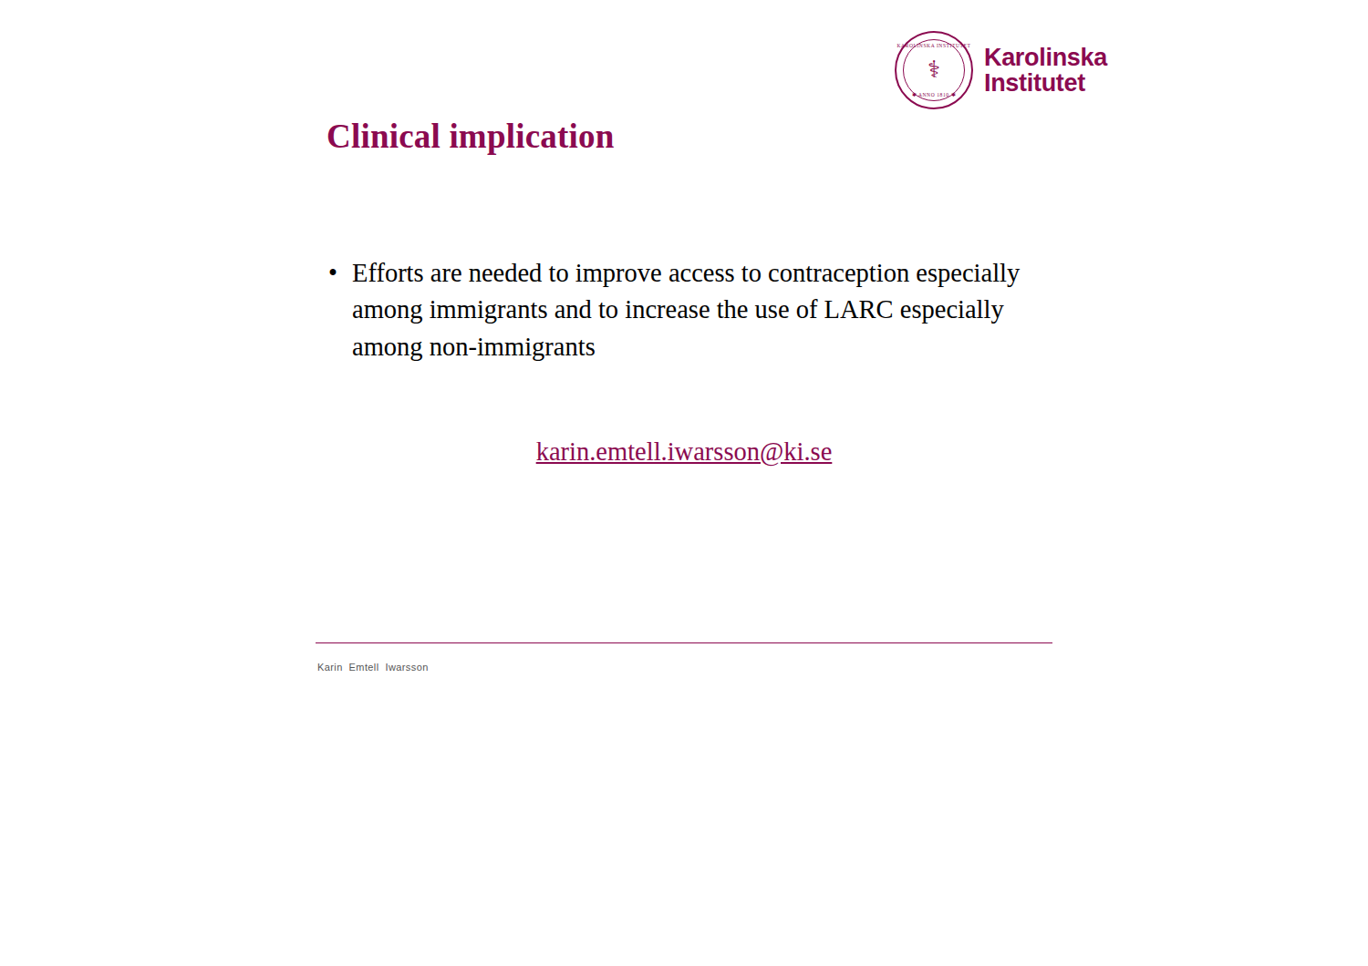KAROLINSKA INSTITUTET
⚕
✱ ANNO 1810 ✱
Karolinska
Institutet
Clinical implication
Efforts are needed to improve access to contraception especially among immigrants and to increase the use of LARC especially among non-immigrants
karin.emtell.iwarsson@ki.se
Karin Emtell Iwarsson